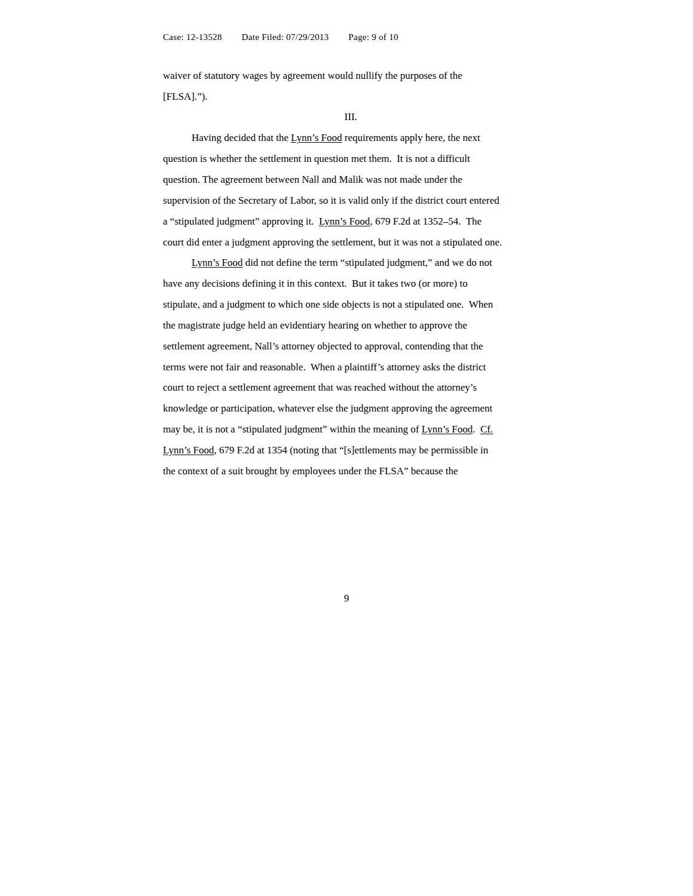Case: 12-13528 Date Filed: 07/29/2013 Page: 9 of 10
waiver of statutory wages by agreement would nullify the purposes of the
[FLSA].”).
III.
Having decided that the Lynn’s Food requirements apply here, the next
question is whether the settlement in question met them. It is not a difficult
question. The agreement between Nall and Malik was not made under the
supervision of the Secretary of Labor, so it is valid only if the district court entered
a “stipulated judgment” approving it. Lynn’s Food, 679 F.2d at 1352–54. The
court did enter a judgment approving the settlement, but it was not a stipulated one.
Lynn’s Food did not define the term “stipulated judgment,” and we do not
have any decisions defining it in this context. But it takes two (or more) to
stipulate, and a judgment to which one side objects is not a stipulated one. When
the magistrate judge held an evidentiary hearing on whether to approve the
settlement agreement, Nall’s attorney objected to approval, contending that the
terms were not fair and reasonable. When a plaintiff’s attorney asks the district
court to reject a settlement agreement that was reached without the attorney’s
knowledge or participation, whatever else the judgment approving the agreement
may be, it is not a “stipulated judgment” within the meaning of Lynn’s Food. Cf.
Lynn’s Food, 679 F.2d at 1354 (noting that “[s]ettlements may be permissible in
the context of a suit brought by employees under the FLSA” because the
9